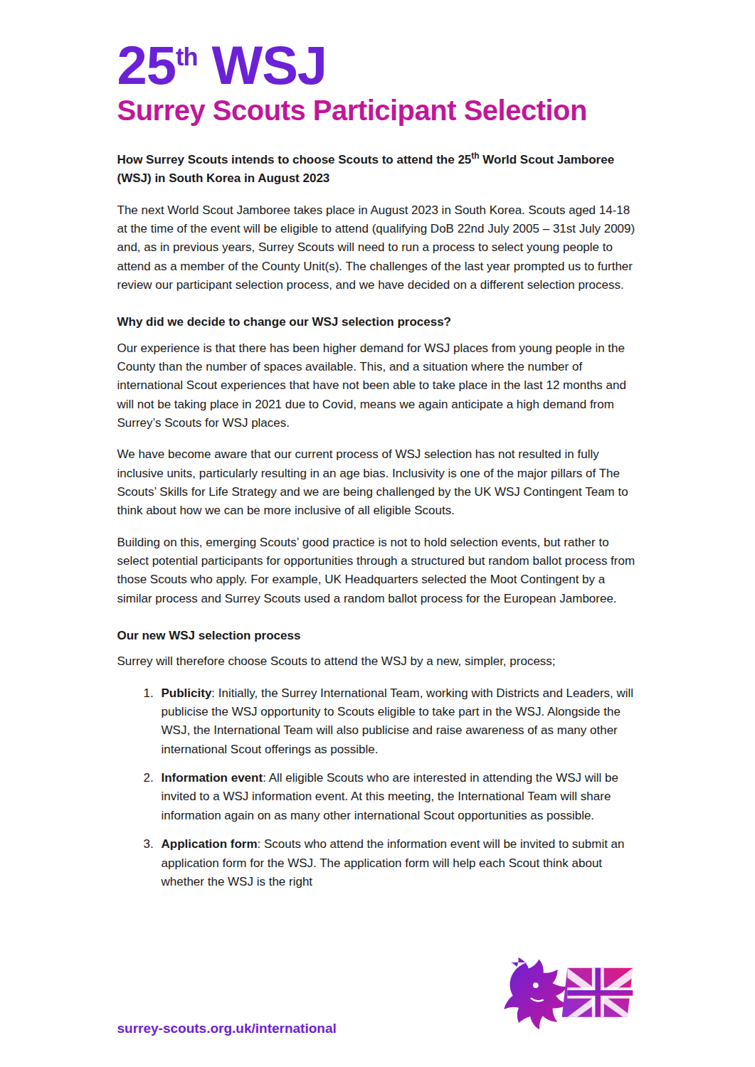25th WSJ
Surrey Scouts Participant Selection
How Surrey Scouts intends to choose Scouts to attend the 25th World Scout Jamboree (WSJ) in South Korea in August 2023
The next World Scout Jamboree takes place in August 2023 in South Korea. Scouts aged 14-18 at the time of the event will be eligible to attend (qualifying DoB 22nd July 2005 – 31st July 2009) and, as in previous years, Surrey Scouts will need to run a process to select young people to attend as a member of the County Unit(s). The challenges of the last year prompted us to further review our participant selection process, and we have decided on a different selection process.
Why did we decide to change our WSJ selection process?
Our experience is that there has been higher demand for WSJ places from young people in the County than the number of spaces available. This, and a situation where the number of international Scout experiences that have not been able to take place in the last 12 months and will not be taking place in 2021 due to Covid, means we again anticipate a high demand from Surrey’s Scouts for WSJ places.
We have become aware that our current process of WSJ selection has not resulted in fully inclusive units, particularly resulting in an age bias. Inclusivity is one of the major pillars of The Scouts’ Skills for Life Strategy and we are being challenged by the UK WSJ Contingent Team to think about how we can be more inclusive of all eligible Scouts.
Building on this, emerging Scouts’ good practice is not to hold selection events, but rather to select potential participants for opportunities through a structured but random ballot process from those Scouts who apply. For example, UK Headquarters selected the Moot Contingent by a similar process and Surrey Scouts used a random ballot process for the European Jamboree.
Our new WSJ selection process
Surrey will therefore choose Scouts to attend the WSJ by a new, simpler, process;
Publicity: Initially, the Surrey International Team, working with Districts and Leaders, will publicise the WSJ opportunity to Scouts eligible to take part in the WSJ. Alongside the WSJ, the International Team will also publicise and raise awareness of as many other international Scout offerings as possible.
Information event: All eligible Scouts who are interested in attending the WSJ will be invited to a WSJ information event. At this meeting, the International Team will share information again on as many other international Scout opportunities as possible.
Application form: Scouts who attend the information event will be invited to submit an application form for the WSJ. The application form will help each Scout think about whether the WSJ is the right
surrey-scouts.org.uk/international